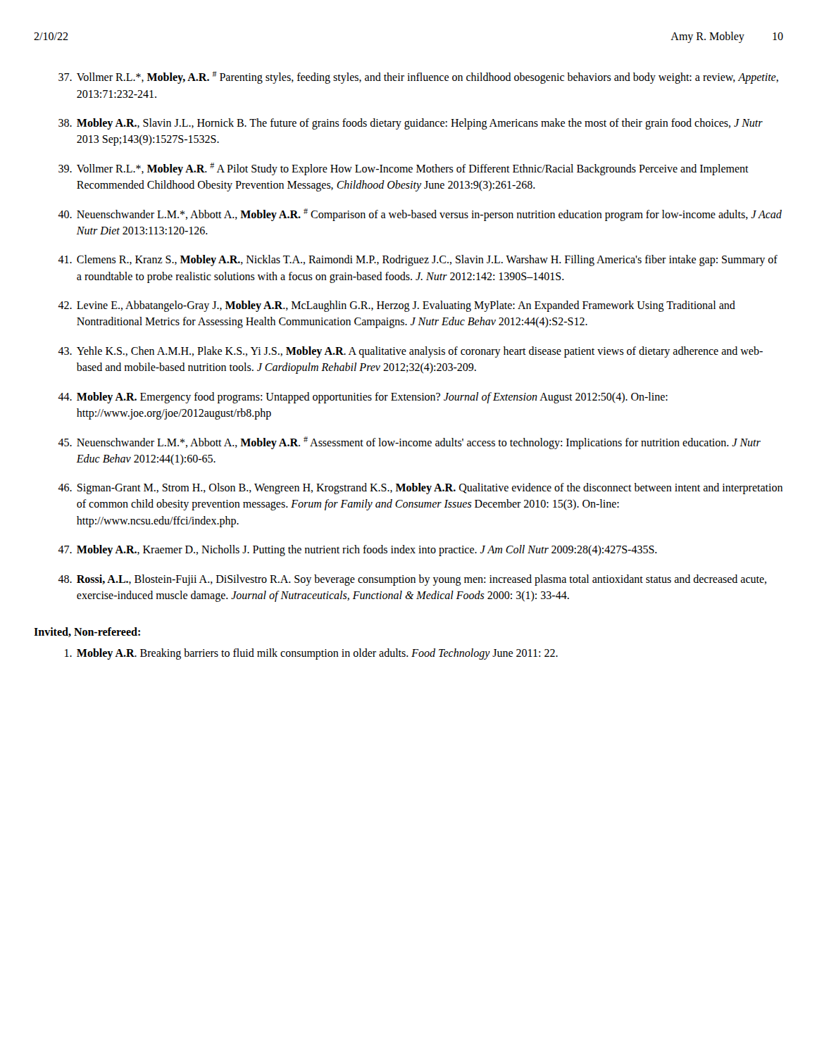2/10/22 Amy R. Mobley 10
Vollmer R.L.*, Mobley, A.R. # Parenting styles, feeding styles, and their influence on childhood obesogenic behaviors and body weight: a review, Appetite, 2013:71:232-241.
Mobley A.R., Slavin J.L., Hornick B. The future of grains foods dietary guidance: Helping Americans make the most of their grain food choices, J Nutr 2013 Sep;143(9):1527S-1532S.
Vollmer R.L.*, Mobley A.R. # A Pilot Study to Explore How Low-Income Mothers of Different Ethnic/Racial Backgrounds Perceive and Implement Recommended Childhood Obesity Prevention Messages, Childhood Obesity June 2013:9(3):261-268.
Neuenschwander L.M.*, Abbott A., Mobley A.R. # Comparison of a web-based versus in-person nutrition education program for low-income adults, J Acad Nutr Diet 2013:113:120-126.
Clemens R., Kranz S., Mobley A.R., Nicklas T.A., Raimondi M.P., Rodriguez J.C., Slavin J.L. Warshaw H. Filling America's fiber intake gap: Summary of a roundtable to probe realistic solutions with a focus on grain-based foods. J. Nutr 2012:142: 1390S–1401S.
Levine E., Abbatangelo-Gray J., Mobley A.R., McLaughlin G.R., Herzog J. Evaluating MyPlate: An Expanded Framework Using Traditional and Nontraditional Metrics for Assessing Health Communication Campaigns. J Nutr Educ Behav 2012:44(4):S2-S12.
Yehle K.S., Chen A.M.H., Plake K.S., Yi J.S., Mobley A.R. A qualitative analysis of coronary heart disease patient views of dietary adherence and web-based and mobile-based nutrition tools. J Cardiopulm Rehabil Prev 2012;32(4):203-209.
Mobley A.R. Emergency food programs: Untapped opportunities for Extension? Journal of Extension August 2012:50(4). On-line: http://www.joe.org/joe/2012august/rb8.php
Neuenschwander L.M.*, Abbott A., Mobley A.R. # Assessment of low-income adults' access to technology: Implications for nutrition education. J Nutr Educ Behav 2012:44(1):60-65.
Sigman-Grant M., Strom H., Olson B., Wengreen H, Krogstrand K.S., Mobley A.R. Qualitative evidence of the disconnect between intent and interpretation of common child obesity prevention messages. Forum for Family and Consumer Issues December 2010: 15(3). On-line: http://www.ncsu.edu/ffci/index.php.
Mobley A.R., Kraemer D., Nicholls J. Putting the nutrient rich foods index into practice. J Am Coll Nutr 2009:28(4):427S-435S.
Rossi, A.L., Blostein-Fujii A., DiSilvestro R.A. Soy beverage consumption by young men: increased plasma total antioxidant status and decreased acute, exercise-induced muscle damage. Journal of Nutraceuticals, Functional & Medical Foods 2000: 3(1): 33-44.
Invited, Non-refereed:
Mobley A.R. Breaking barriers to fluid milk consumption in older adults. Food Technology June 2011: 22.